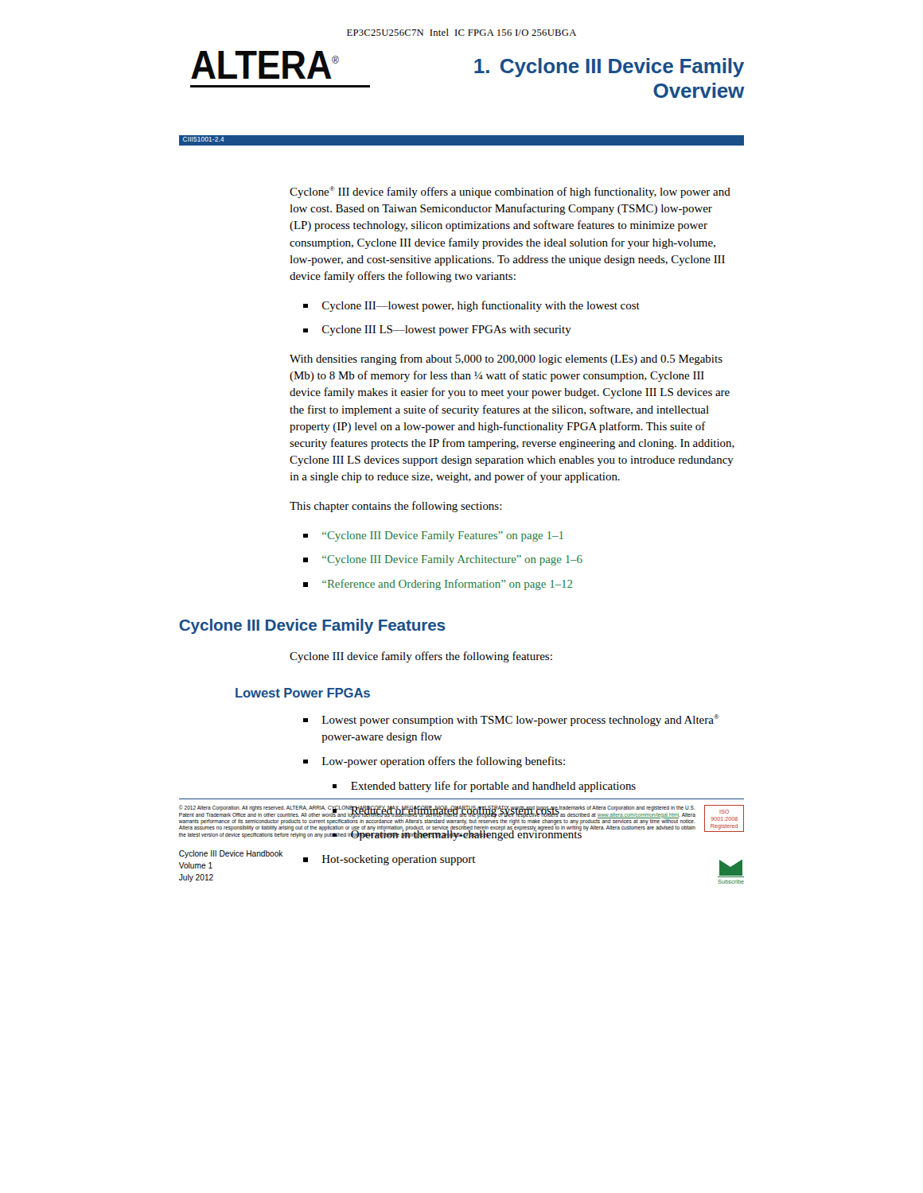EP3C25U256C7N Intel IC FPGA 156 I/O 256UBGA
ALTERA®
1. Cyclone III Device Family Overview
CIII51001-2.4
Cyclone® III device family offers a unique combination of high functionality, low power and low cost. Based on Taiwan Semiconductor Manufacturing Company (TSMC) low-power (LP) process technology, silicon optimizations and software features to minimize power consumption, Cyclone III device family provides the ideal solution for your high-volume, low-power, and cost-sensitive applications. To address the unique design needs, Cyclone III device family offers the following two variants:
Cyclone III—lowest power, high functionality with the lowest cost
Cyclone III LS—lowest power FPGAs with security
With densities ranging from about 5,000 to 200,000 logic elements (LEs) and 0.5 Megabits (Mb) to 8 Mb of memory for less than ¼ watt of static power consumption, Cyclone III device family makes it easier for you to meet your power budget. Cyclone III LS devices are the first to implement a suite of security features at the silicon, software, and intellectual property (IP) level on a low-power and high-functionality FPGA platform. This suite of security features protects the IP from tampering, reverse engineering and cloning. In addition, Cyclone III LS devices support design separation which enables you to introduce redundancy in a single chip to reduce size, weight, and power of your application.
This chapter contains the following sections:
“Cyclone III Device Family Features” on page 1–1
“Cyclone III Device Family Architecture” on page 1–6
“Reference and Ordering Information” on page 1–12
Cyclone III Device Family Features
Cyclone III device family offers the following features:
Lowest Power FPGAs
Lowest power consumption with TSMC low-power process technology and Altera® power-aware design flow
Low-power operation offers the following benefits:
Extended battery life for portable and handheld applications
Reduced or eliminated cooling system costs
Operation in thermally-challenged environments
Hot-socketing operation support
© 2012 Altera Corporation. All rights reserved. ALTERA, ARRIA, CYCLONE, HARDCOPY, MAX, MEGACORE, NIOS, QUARTUS and STRATIX words and logos are trademarks of Altera Corporation and registered in the U.S. Patent and Trademark Office and in other countries. All other words and logos identified as trademarks or service marks are the property of their respective holders as described at www.altera.com/common/legal.html. Altera warrants performance of its semiconductor products to current specifications in accordance with Altera's standard warranty, but reserves the right to make changes to any products and services at any time without notice. Altera assumes no responsibility or liability arising out of the application or use of any information, product, or service described herein except as expressly agreed to in writing by Altera. Altera customers are advised to obtain the latest version of device specifications before relying on any published information and before placing orders for products or services.
ISO
9001:2008
Registered
Cyclone III Device Handbook
Volume 1
July 2012
Subscribe